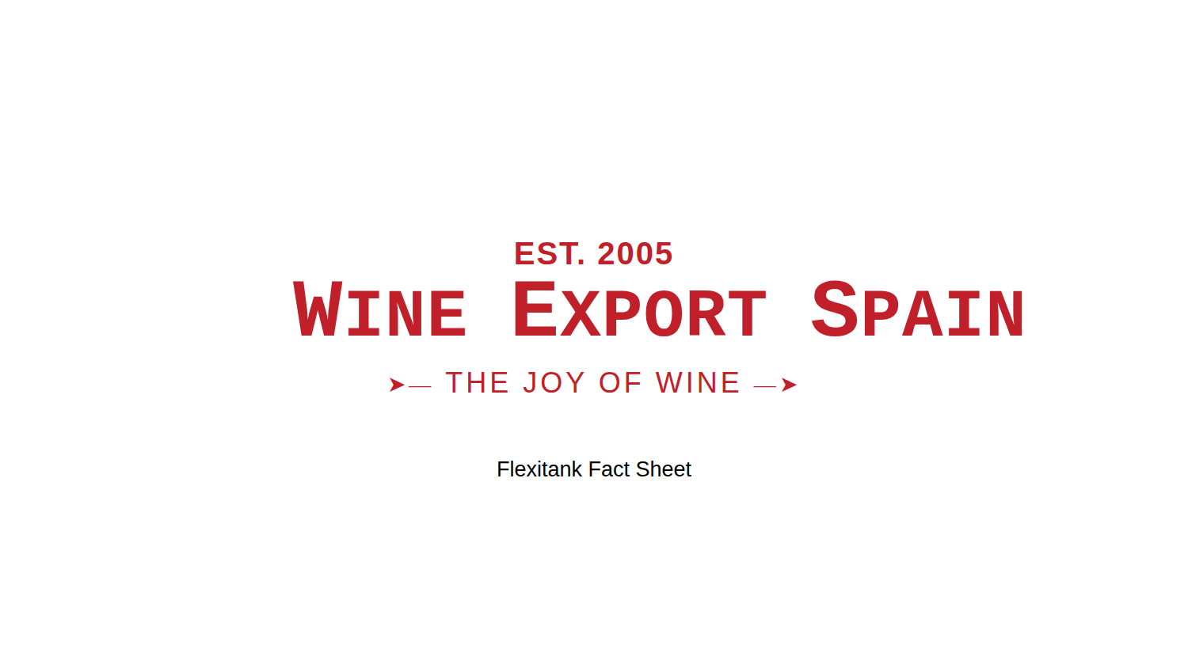EST. 2005
Wine Export Spain
➤—THE JOY OF WINE—➤
Flexitank Fact Sheet